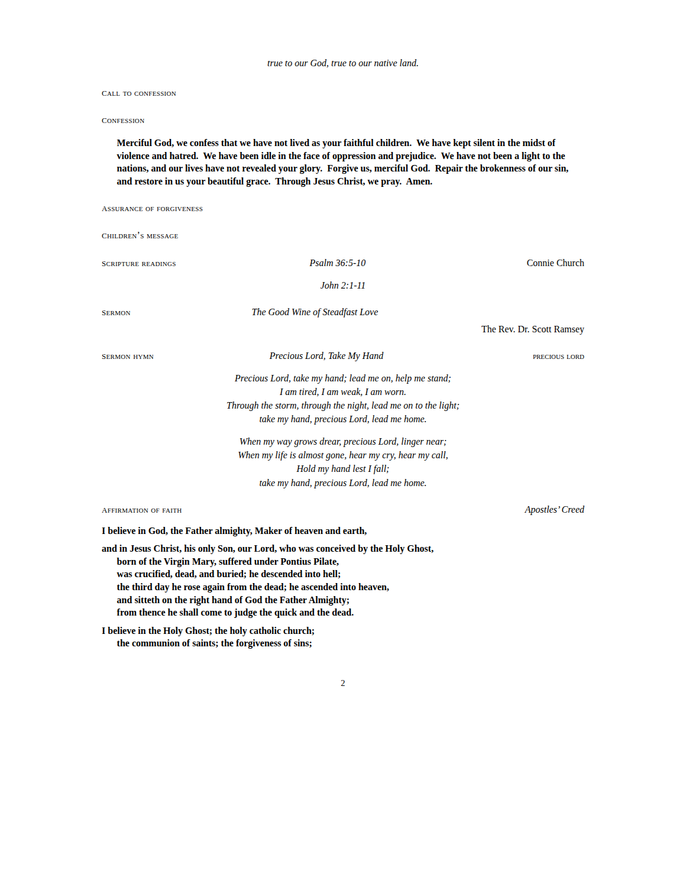true to our God, true to our native land.
Call To Confession
Confession
Merciful God, we confess that we have not lived as your faithful children. We have kept silent in the midst of violence and hatred. We have been idle in the face of oppression and prejudice. We have not been a light to the nations, and our lives have not revealed your glory. Forgive us, merciful God. Repair the brokenness of our sin, and restore in us your beautiful grace. Through Jesus Christ, we pray. Amen.
Assurance of Forgiveness
Children’s Message
Scripture Readings
Psalm 36:5-10
Connie Church
John 2:1-11
Sermon
The Good Wine of Steadfast Love
The Rev. Dr. Scott Ramsey
Sermon Hymn
Precious Lord, Take My Hand
Precious Lord
Precious Lord, take my hand; lead me on, help me stand;
I am tired, I am weak, I am worn.
Through the storm, through the night, lead me on to the light;
take my hand, precious Lord, lead me home.
When my way grows drear, precious Lord, linger near;
When my life is almost gone, hear my cry, hear my call,
Hold my hand lest I fall;
take my hand, precious Lord, lead me home.
Affirmation of Faith
Apostles’ Creed
I believe in God, the Father almighty, Maker of heaven and earth,
and in Jesus Christ, his only Son, our Lord, who was conceived by the Holy Ghost, born of the Virgin Mary, suffered under Pontius Pilate, was crucified, dead, and buried; he descended into hell; the third day he rose again from the dead; he ascended into heaven, and sitteth on the right hand of God the Father Almighty; from thence he shall come to judge the quick and the dead.
I believe in the Holy Ghost; the holy catholic church; the communion of saints; the forgiveness of sins;
2